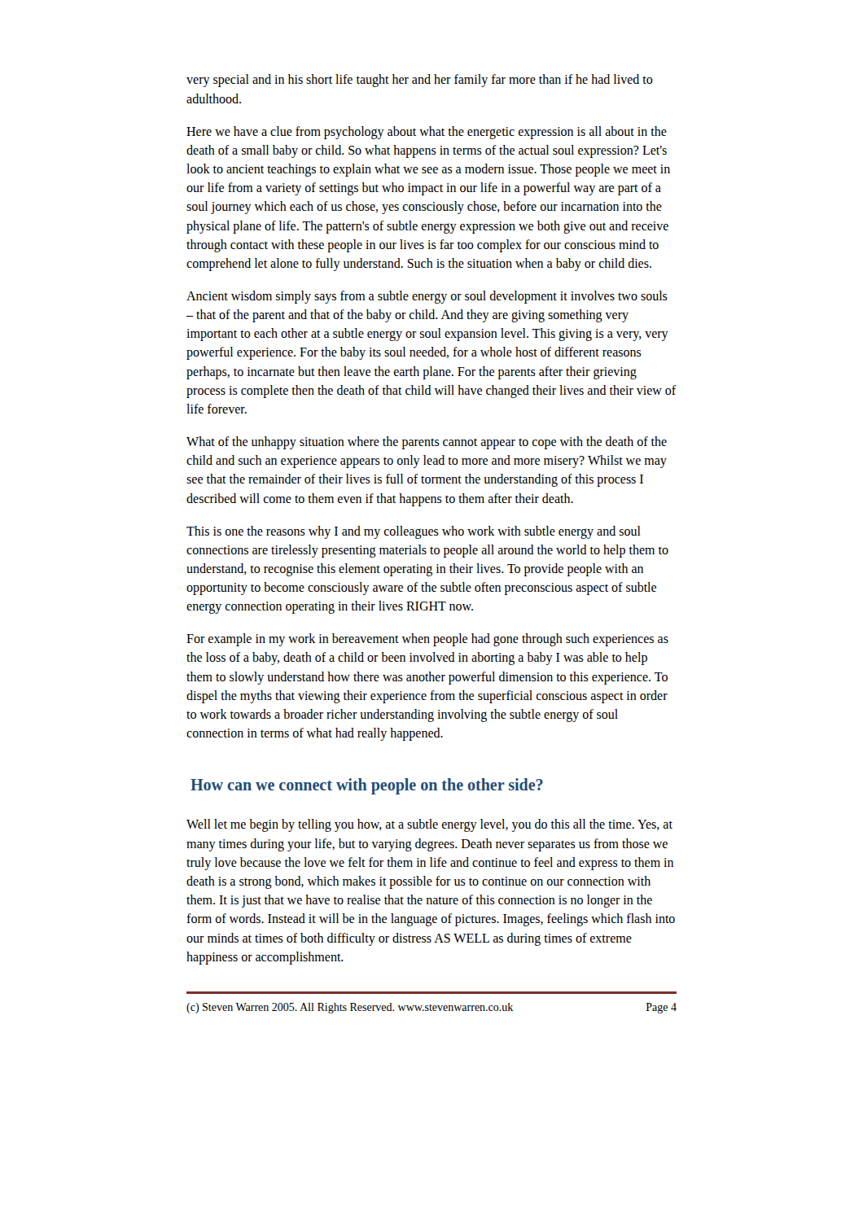very special and in his short life taught her and her family far more than if he had lived to adulthood.
Here we have a clue from psychology about what the energetic expression is all about in the death of a small baby or child. So what happens in terms of the actual soul expression? Let's look to ancient teachings to explain what we see as a modern issue. Those people we meet in our life from a variety of settings but who impact in our life in a powerful way are part of a soul journey which each of us chose, yes consciously chose, before our incarnation into the physical plane of life. The pattern's of subtle energy expression we both give out and receive through contact with these people in our lives is far too complex for our conscious mind to comprehend let alone to fully understand. Such is the situation when a baby or child dies.
Ancient wisdom simply says from a subtle energy or soul development it involves two souls – that of the parent and that of the baby or child. And they are giving something very important to each other at a subtle energy or soul expansion level. This giving is a very, very powerful experience. For the baby its soul needed, for a whole host of different reasons perhaps, to incarnate but then leave the earth plane. For the parents after their grieving process is complete then the death of that child will have changed their lives and their view of life forever.
What of the unhappy situation where the parents cannot appear to cope with the death of the child and such an experience appears to only lead to more and more misery? Whilst we may see that the remainder of their lives is full of torment the understanding of this process I described will come to them even if that happens to them after their death.
This is one the reasons why I and my colleagues who work with subtle energy and soul connections are tirelessly presenting materials to people all around the world to help them to understand, to recognise this element operating in their lives. To provide people with an opportunity to become consciously aware of the subtle often preconscious aspect of subtle energy connection operating in their lives RIGHT now.
For example in my work in bereavement when people had gone through such experiences as the loss of a baby, death of a child or been involved in aborting a baby I was able to help them to slowly understand how there was another powerful dimension to this experience. To dispel the myths that viewing their experience from the superficial conscious aspect in order to work towards a broader richer understanding involving the subtle energy of soul connection in terms of what had really happened.
How can we connect with people on the other side?
Well let me begin by telling you how, at a subtle energy level, you do this all the time. Yes, at many times during your life, but to varying degrees. Death never separates us from those we truly love because the love we felt for them in life and continue to feel and express to them in death is a strong bond, which makes it possible for us to continue on our connection with them. It is just that we have to realise that the nature of this connection is no longer in the form of words. Instead it will be in the language of pictures. Images, feelings which flash into our minds at times of both difficulty or distress AS WELL as during times of extreme happiness or accomplishment.
(c) Steven Warren 2005. All Rights Reserved. www.stevenwarren.co.uk Page 4